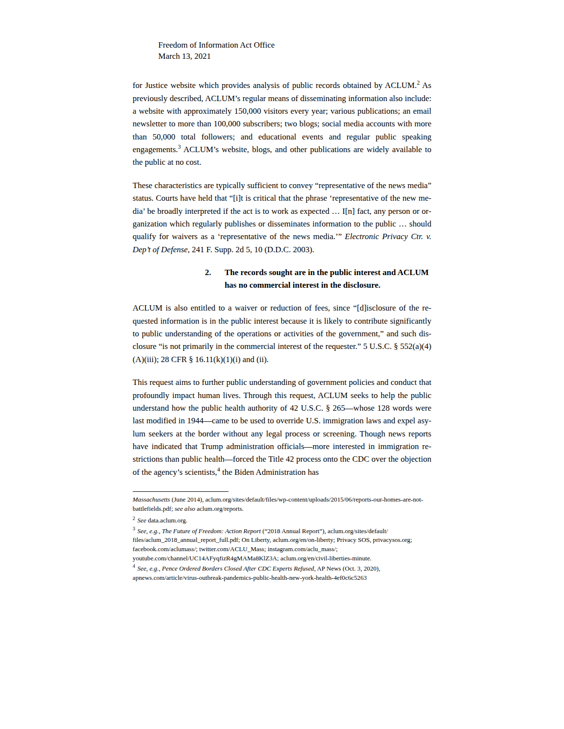Freedom of Information Act Office
March 13, 2021
for Justice website which provides analysis of public records obtained by ACLUM.2 As previously described, ACLUM’s regular means of disseminating information also include: a website with approximately 150,000 visitors every year; various publications; an email newsletter to more than 100,000 subscribers; two blogs; social media accounts with more than 50,000 total followers; and educational events and regular public speaking engagements.3 ACLUM’s website, blogs, and other publications are widely available to the public at no cost.
These characteristics are typically sufficient to convey “representative of the news media” status. Courts have held that “[i]t is critical that the phrase ‘representative of the new media’ be broadly interpreted if the act is to work as expected … I[n] fact, any person or organization which regularly publishes or disseminates information to the public … should qualify for waivers as a ‘representative of the news media.’” Electronic Privacy Ctr. v. Dep’t of Defense, 241 F. Supp. 2d 5, 10 (D.D.C. 2003).
2. The records sought are in the public interest and ACLUM has no commercial interest in the disclosure.
ACLUM is also entitled to a waiver or reduction of fees, since “[d]isclosure of the requested information is in the public interest because it is likely to contribute significantly to public understanding of the operations or activities of the government,” and such disclosure “is not primarily in the commercial interest of the requester.” 5 U.S.C. § 552(a)(4)(A)(iii); 28 CFR § 16.11(k)(1)(i) and (ii).
This request aims to further public understanding of government policies and conduct that profoundly impact human lives. Through this request, ACLUM seeks to help the public understand how the public health authority of 42 U.S.C. § 265—whose 128 words were last modified in 1944—came to be used to override U.S. immigration laws and expel asylum seekers at the border without any legal process or screening. Though news reports have indicated that Trump administration officials—more interested in immigration restrictions than public health—forced the Title 42 process onto the CDC over the objection of the agency’s scientists,4 the Biden Administration has
Massachusetts (June 2014), aclum.org/sites/default/files/wp-content/uploads/2015/06/reports-our-homes-are-not-battlefields.pdf; see also aclum.org/reports.
2 See data.aclum.org.
3 See, e.g., The Future of Freedom: Action Report (“2018 Annual Report”), aclum.org/sites/default/ files/aclum_2018_annual_report_full.pdf; On Liberty, aclum.org/en/on-liberty; Privacy SOS, privacysos.org; facebook.com/aclumass/; twitter.com/ACLU_Mass; instagram.com/aclu_mass/; youtube.com/channel/UC14AFyqfizR4gMAMa8KlZ3A; aclum.org/en/civil-liberties-minute.
4 See, e.g., Pence Ordered Borders Closed After CDC Experts Refused, AP News (Oct. 3, 2020), apnews.com/article/virus-outbreak-pandemics-public-health-new-york-health-4ef0c6c5263